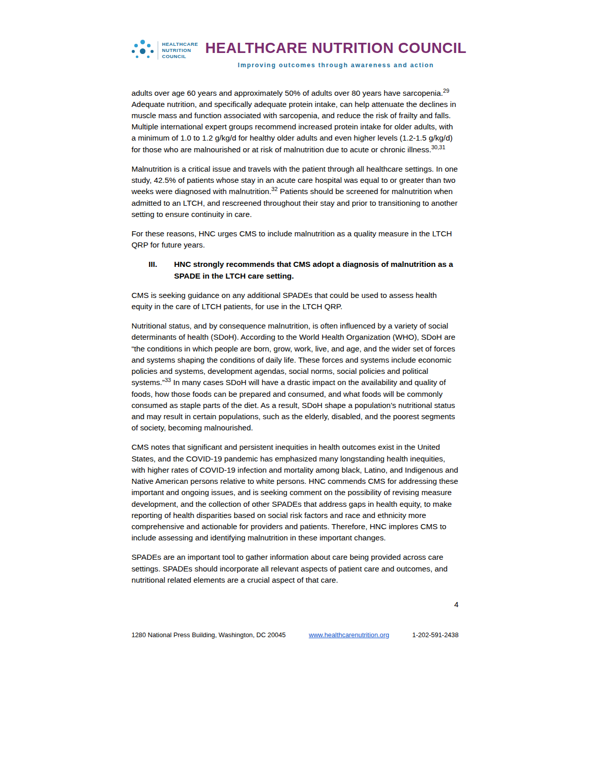Healthcare
Nutrition
Council
HEALTHCARE NUTRITION COUNCIL
Improving outcomes through awareness and action
adults over age 60 years and approximately 50% of adults over 80 years have sarcopenia.29 Adequate nutrition, and specifically adequate protein intake, can help attenuate the declines in muscle mass and function associated with sarcopenia, and reduce the risk of frailty and falls. Multiple international expert groups recommend increased protein intake for older adults, with a minimum of 1.0 to 1.2 g/kg/d for healthy older adults and even higher levels (1.2-1.5 g/kg/d) for those who are malnourished or at risk of malnutrition due to acute or chronic illness.30,31
Malnutrition is a critical issue and travels with the patient through all healthcare settings. In one study, 42.5% of patients whose stay in an acute care hospital was equal to or greater than two weeks were diagnosed with malnutrition.32 Patients should be screened for malnutrition when admitted to an LTCH, and rescreened throughout their stay and prior to transitioning to another setting to ensure continuity in care.
For these reasons, HNC urges CMS to include malnutrition as a quality measure in the LTCH QRP for future years.
III. HNC strongly recommends that CMS adopt a diagnosis of malnutrition as a SPADE in the LTCH care setting.
CMS is seeking guidance on any additional SPADEs that could be used to assess health equity in the care of LTCH patients, for use in the LTCH QRP.
Nutritional status, and by consequence malnutrition, is often influenced by a variety of social determinants of health (SDoH). According to the World Health Organization (WHO), SDoH are “the conditions in which people are born, grow, work, live, and age, and the wider set of forces and systems shaping the conditions of daily life. These forces and systems include economic policies and systems, development agendas, social norms, social policies and political systems.”33 In many cases SDoH will have a drastic impact on the availability and quality of foods, how those foods can be prepared and consumed, and what foods will be commonly consumed as staple parts of the diet. As a result, SDoH shape a population’s nutritional status and may result in certain populations, such as the elderly, disabled, and the poorest segments of society, becoming malnourished.
CMS notes that significant and persistent inequities in health outcomes exist in the United States, and the COVID-19 pandemic has emphasized many longstanding health inequities, with higher rates of COVID-19 infection and mortality among black, Latino, and Indigenous and Native American persons relative to white persons. HNC commends CMS for addressing these important and ongoing issues, and is seeking comment on the possibility of revising measure development, and the collection of other SPADEs that address gaps in health equity, to make reporting of health disparities based on social risk factors and race and ethnicity more comprehensive and actionable for providers and patients. Therefore, HNC implores CMS to include assessing and identifying malnutrition in these important changes.
SPADEs are an important tool to gather information about care being provided across care settings. SPADEs should incorporate all relevant aspects of patient care and outcomes, and nutritional related elements are a crucial aspect of that care.
4
1280 National Press Building, Washington, DC 20045 www.healthcarenutrition.org 1-202-591-2438